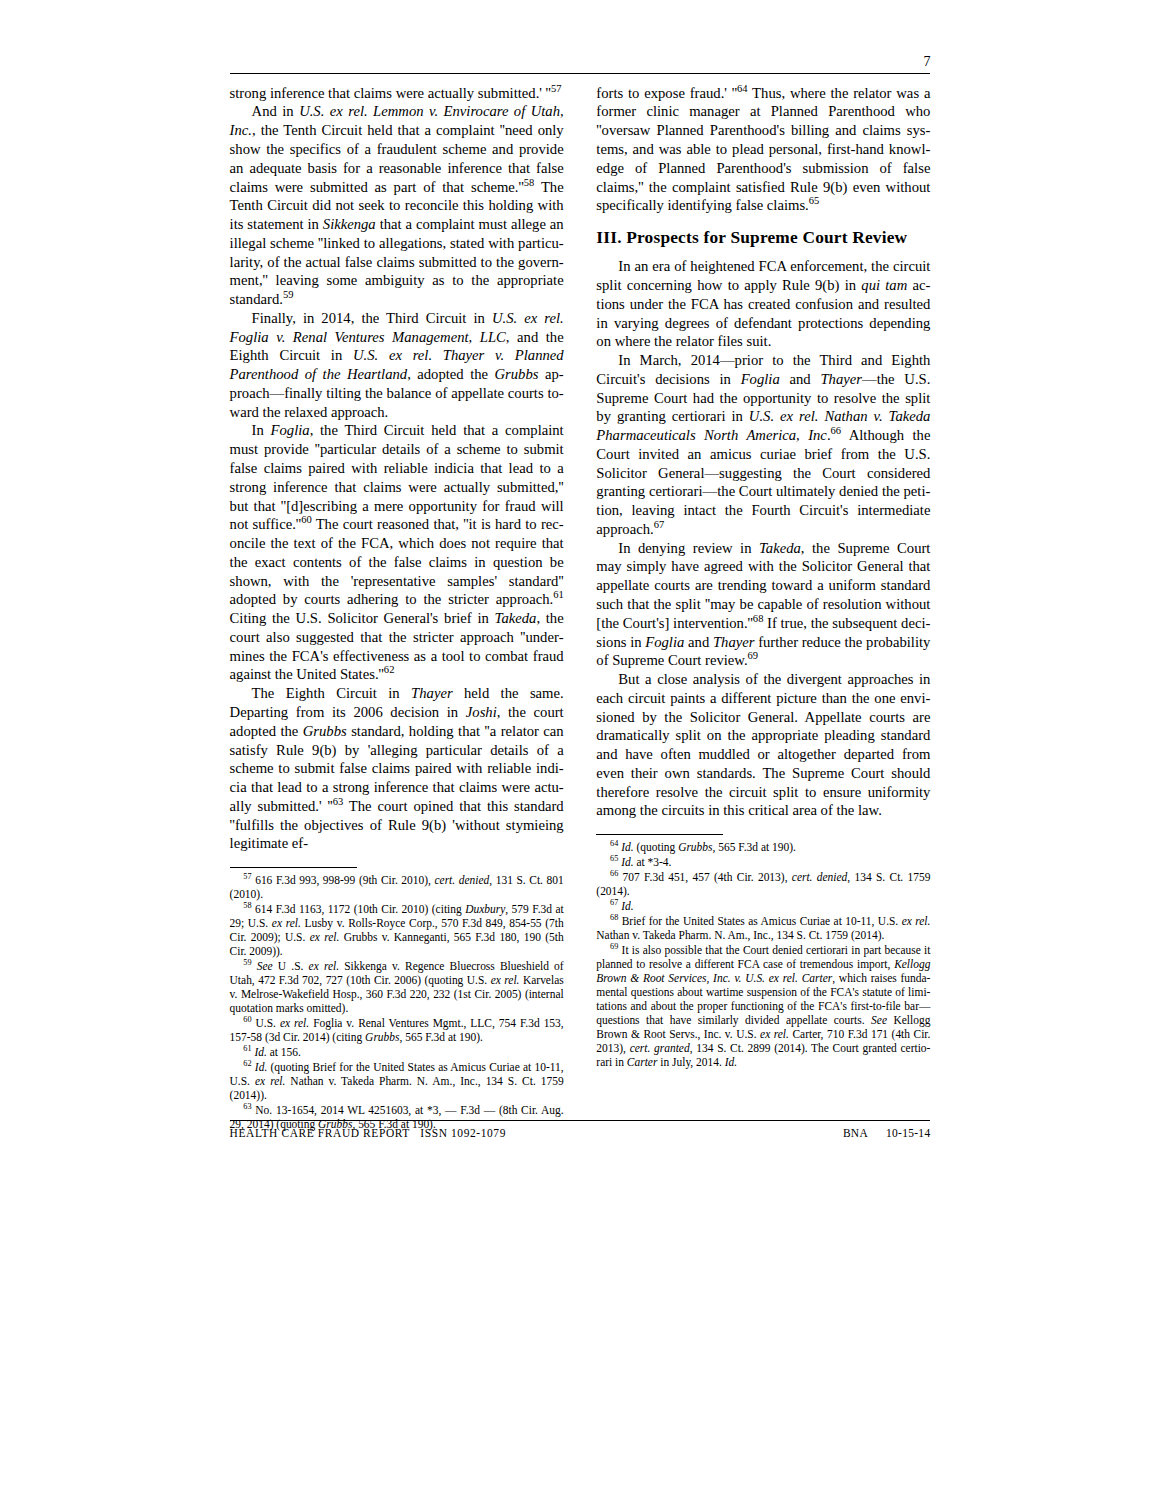7
strong inference that claims were actually submitted.' ''57
And in U.S. ex rel. Lemmon v. Envirocare of Utah, Inc., the Tenth Circuit held that a complaint ''need only show the specifics of a fraudulent scheme and provide an adequate basis for a reasonable inference that false claims were submitted as part of that scheme.''58 The Tenth Circuit did not seek to reconcile this holding with its statement in Sikkenga that a complaint must allege an illegal scheme ''linked to allegations, stated with particularity, of the actual false claims submitted to the government,'' leaving some ambiguity as to the appropriate standard.59
Finally, in 2014, the Third Circuit in U.S. ex rel. Foglia v. Renal Ventures Management, LLC, and the Eighth Circuit in U.S. ex rel. Thayer v. Planned Parenthood of the Heartland, adopted the Grubbs approach—finally tilting the balance of appellate courts toward the relaxed approach.
In Foglia, the Third Circuit held that a complaint must provide ''particular details of a scheme to submit false claims paired with reliable indicia that lead to a strong inference that claims were actually submitted,'' but that ''[d]escribing a mere opportunity for fraud will not suffice.''60 The court reasoned that, ''it is hard to reconcile the text of the FCA, which does not require that the exact contents of the false claims in question be shown, with the 'representative samples' standard'' adopted by courts adhering to the stricter approach.61 Citing the U.S. Solicitor General's brief in Takeda, the court also suggested that the stricter approach ''undermines the FCA's effectiveness as a tool to combat fraud against the United States.''62
The Eighth Circuit in Thayer held the same. Departing from its 2006 decision in Joshi, the court adopted the Grubbs standard, holding that ''a relator can satisfy Rule 9(b) by 'alleging particular details of a scheme to submit false claims paired with reliable indicia that lead to a strong inference that claims were actually submitted.' ''63 The court opined that this standard ''fulfills the objectives of Rule 9(b) 'without stymieing legitimate ef-
57 616 F.3d 993, 998-99 (9th Cir. 2010), cert. denied, 131 S. Ct. 801 (2010).
58 614 F.3d 1163, 1172 (10th Cir. 2010) (citing Duxbury, 579 F.3d at 29; U.S. ex rel. Lusby v. Rolls-Royce Corp., 570 F.3d 849, 854-55 (7th Cir. 2009); U.S. ex rel. Grubbs v. Kanneganti, 565 F.3d 180, 190 (5th Cir. 2009)).
59 See U .S. ex rel. Sikkenga v. Regence Bluecross Blueshield of Utah, 472 F.3d 702, 727 (10th Cir. 2006) (quoting U.S. ex rel. Karvelas v. Melrose-Wakefield Hosp., 360 F.3d 220, 232 (1st Cir. 2005) (internal quotation marks omitted).
60 U.S. ex rel. Foglia v. Renal Ventures Mgmt., LLC, 754 F.3d 153, 157-58 (3d Cir. 2014) (citing Grubbs, 565 F.3d at 190).
61 Id. at 156.
62 Id. (quoting Brief for the United States as Amicus Curiae at 10-11, U.S. ex rel. Nathan v. Takeda Pharm. N. Am., Inc., 134 S. Ct. 1759 (2014)).
63 No. 13-1654, 2014 WL 4251603, at *3, — F.3d — (8th Cir. Aug. 29, 2014) (quoting Grubbs, 565 F.3d at 190).
forts to expose fraud.' ''64 Thus, where the relator was a former clinic manager at Planned Parenthood who ''oversaw Planned Parenthood's billing and claims systems, and was able to plead personal, first-hand knowledge of Planned Parenthood's submission of false claims,'' the complaint satisfied Rule 9(b) even without specifically identifying false claims.65
III. Prospects for Supreme Court Review
In an era of heightened FCA enforcement, the circuit split concerning how to apply Rule 9(b) in qui tam actions under the FCA has created confusion and resulted in varying degrees of defendant protections depending on where the relator files suit.
In March, 2014—prior to the Third and Eighth Circuit's decisions in Foglia and Thayer—the U.S. Supreme Court had the opportunity to resolve the split by granting certiorari in U.S. ex rel. Nathan v. Takeda Pharmaceuticals North America, Inc.66 Although the Court invited an amicus curiae brief from the U.S. Solicitor General—suggesting the Court considered granting certiorari—the Court ultimately denied the petition, leaving intact the Fourth Circuit's intermediate approach.67
In denying review in Takeda, the Supreme Court may simply have agreed with the Solicitor General that appellate courts are trending toward a uniform standard such that the split ''may be capable of resolution without [the Court's] intervention.''68 If true, the subsequent decisions in Foglia and Thayer further reduce the probability of Supreme Court review.69
But a close analysis of the divergent approaches in each circuit paints a different picture than the one envisioned by the Solicitor General. Appellate courts are dramatically split on the appropriate pleading standard and have often muddled or altogether departed from even their own standards. The Supreme Court should therefore resolve the circuit split to ensure uniformity among the circuits in this critical area of the law.
64 Id. (quoting Grubbs, 565 F.3d at 190).
65 Id. at *3-4.
66 707 F.3d 451, 457 (4th Cir. 2013), cert. denied, 134 S. Ct. 1759 (2014).
67 Id.
68 Brief for the United States as Amicus Curiae at 10-11, U.S. ex rel. Nathan v. Takeda Pharm. N. Am., Inc., 134 S. Ct. 1759 (2014).
69 It is also possible that the Court denied certiorari in part because it planned to resolve a different FCA case of tremendous import, Kellogg Brown & Root Services, Inc. v. U.S. ex rel. Carter, which raises fundamental questions about wartime suspension of the FCA's statute of limitations and about the proper functioning of the FCA's first-to-file bar—questions that have similarly divided appellate courts. See Kellogg Brown & Root Servs., Inc. v. U.S. ex rel. Carter, 710 F.3d 171 (4th Cir. 2013), cert. granted, 134 S. Ct. 2899 (2014). The Court granted certiorari in Carter in July, 2014. Id.
HEALTH CARE FRAUD REPORT ISSN 1092-1079
BNA 10-15-14